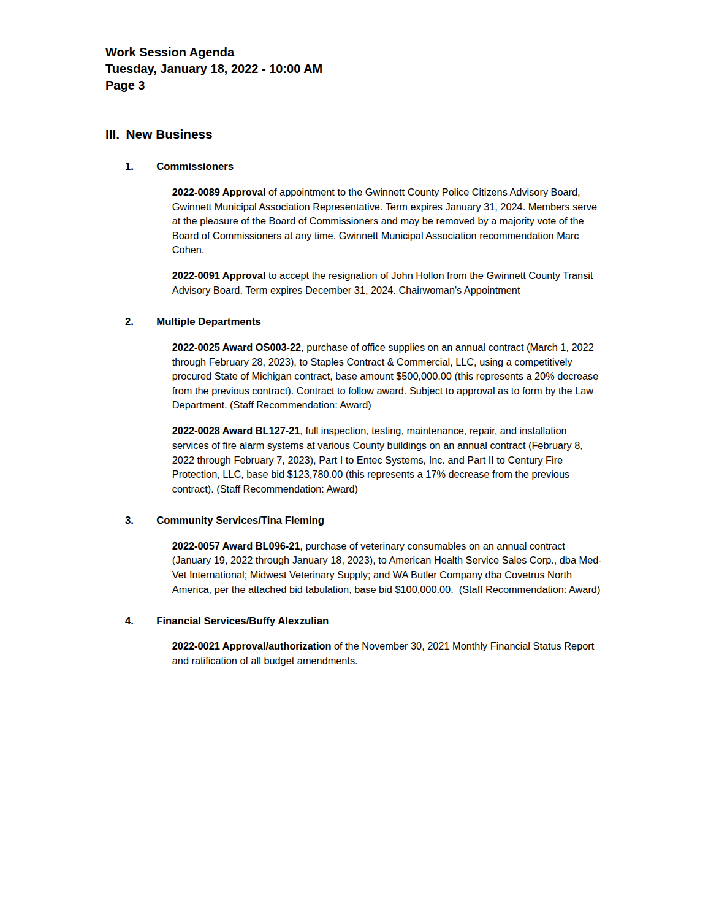Work Session Agenda
Tuesday, January 18, 2022 - 10:00 AM
Page 3
III. New Business
1. Commissioners
2022-0089 Approval of appointment to the Gwinnett County Police Citizens Advisory Board, Gwinnett Municipal Association Representative. Term expires January 31, 2024. Members serve at the pleasure of the Board of Commissioners and may be removed by a majority vote of the Board of Commissioners at any time. Gwinnett Municipal Association recommendation Marc Cohen.
2022-0091 Approval to accept the resignation of John Hollon from the Gwinnett County Transit Advisory Board. Term expires December 31, 2024. Chairwoman's Appointment
2. Multiple Departments
2022-0025 Award OS003-22, purchase of office supplies on an annual contract (March 1, 2022 through February 28, 2023), to Staples Contract & Commercial, LLC, using a competitively procured State of Michigan contract, base amount $500,000.00 (this represents a 20% decrease from the previous contract). Contract to follow award. Subject to approval as to form by the Law Department. (Staff Recommendation: Award)
2022-0028 Award BL127-21, full inspection, testing, maintenance, repair, and installation services of fire alarm systems at various County buildings on an annual contract (February 8, 2022 through February 7, 2023), Part I to Entec Systems, Inc. and Part II to Century Fire Protection, LLC, base bid $123,780.00 (this represents a 17% decrease from the previous contract). (Staff Recommendation: Award)
3. Community Services/Tina Fleming
2022-0057 Award BL096-21, purchase of veterinary consumables on an annual contract (January 19, 2022 through January 18, 2023), to American Health Service Sales Corp., dba Med-Vet International; Midwest Veterinary Supply; and WA Butler Company dba Covetrus North America, per the attached bid tabulation, base bid $100,000.00. (Staff Recommendation: Award)
4. Financial Services/Buffy Alexzulian
2022-0021 Approval/authorization of the November 30, 2021 Monthly Financial Status Report and ratification of all budget amendments.